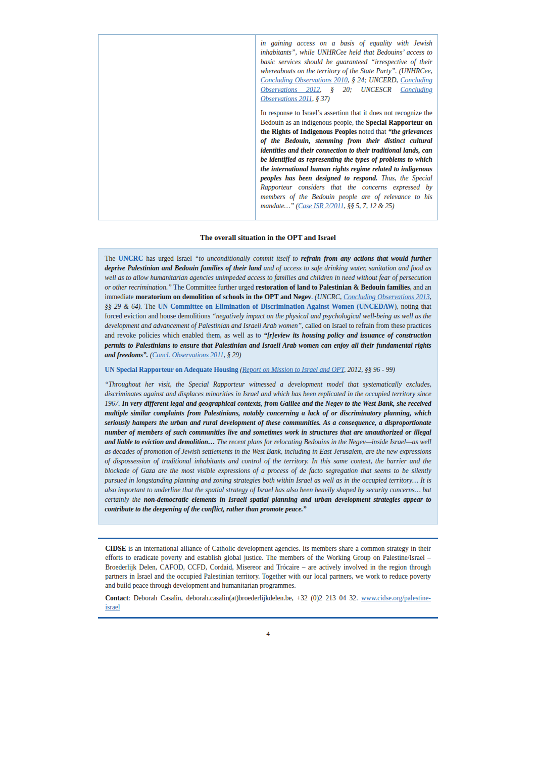| | in gaining access on a basis of equality with Jewish inhabitants”, while UNHRCee held that Bedouins’ access to basic services should be guaranteed “irrespective of their whereabouts on the territory of the State Party”. (UNHRCee, Concluding Observations 2010 , § 24; UNCERD, Concluding Observations 2012 , § 20; UNCESCR Concluding Observations 2011 , § 37) In response to Israel’s assertion that it does not recognize the Bedouin as an indigenous people, the Special Rapporteur on the Rights of Indigenous Peoples noted that “the grievances of the Bedouin, stemming from their distinct cultural identities and their connection to their traditional lands, can be identified as representing the types of problems to which the international human rights regime related to indigenous peoples has been designed to respond. Thus, the Special Rapporteur considers that the concerns expressed by members of the Bedouin people are of relevance to his mandate…” ( Case ISR 2/2011 , §§ 5, 7, 12 & 25) |
The overall situation in the OPT and Israel
The UNCRC has urged Israel “to unconditionally commit itself to refrain from any actions that would further deprive Palestinian and Bedouin families of their land and of access to safe drinking water, sanitation and food as well as to allow humanitarian agencies unimpeded access to families and children in need without fear of persecution or other recrimination.” The Committee further urged restoration of land to Palestinian & Bedouin families, and an immediate moratorium on demolition of schools in the OPT and Negev. (UNCRC, Concluding Observations 2013, §§ 29 & 64). The UN Committee on Elimination of Discrimination Against Women (UNCEDAW), noting that forced eviction and house demolitions “negatively impact on the physical and psychological well-being as well as the development and advancement of Palestinian and Israeli Arab women”, called on Israel to refrain from these practices and revoke policies which enabled them, as well as to “[r]eview its housing policy and issuance of construction permits to Palestinians to ensure that Palestinian and Israeli Arab women can enjoy all their fundamental rights and freedoms”. (Concl. Observations 2011, § 29)
UN Special Rapporteur on Adequate Housing (Report on Mission to Israel and OPT, 2012, §§ 96 - 99)
“Throughout her visit, the Special Rapporteur witnessed a development model that systematically excludes, discriminates against and displaces minorities in Israel and which has been replicated in the occupied territory since 1967. In very different legal and geographical contexts, from Galilee and the Negev to the West Bank, she received multiple similar complaints from Palestinians, notably concerning a lack of or discriminatory planning, which seriously hampers the urban and rural development of these communities. As a consequence, a disproportionate number of members of such communities live and sometimes work in structures that are unauthorized or illegal and liable to eviction and demolition… The recent plans for relocating Bedouins in the Negev—inside Israel—as well as decades of promotion of Jewish settlements in the West Bank, including in East Jerusalem, are the new expressions of dispossession of traditional inhabitants and control of the territory. In this same context, the barrier and the blockade of Gaza are the most visible expressions of a process of de facto segregation that seems to be silently pursued in longstanding planning and zoning strategies both within Israel as well as in the occupied territory… It is also important to underline that the spatial strategy of Israel has also been heavily shaped by security concerns… but certainly the non-democratic elements in Israeli spatial planning and urban development strategies appear to contribute to the deepening of the conflict, rather than promote peace.”
CIDSE is an international alliance of Catholic development agencies. Its members share a common strategy in their efforts to eradicate poverty and establish global justice. The members of the Working Group on Palestine/Israel – Broederlijk Delen, CAFOD, CCFD, Cordaid, Misereor and Trócaire – are actively involved in the region through partners in Israel and the occupied Palestinian territory. Together with our local partners, we work to reduce poverty and build peace through development and humanitarian programmes.
Contact: Deborah Casalin, deborah.casalin(at)broederlijkdelen.be, +32 (0)2 213 04 32. www.cidse.org/palestine-israel
4